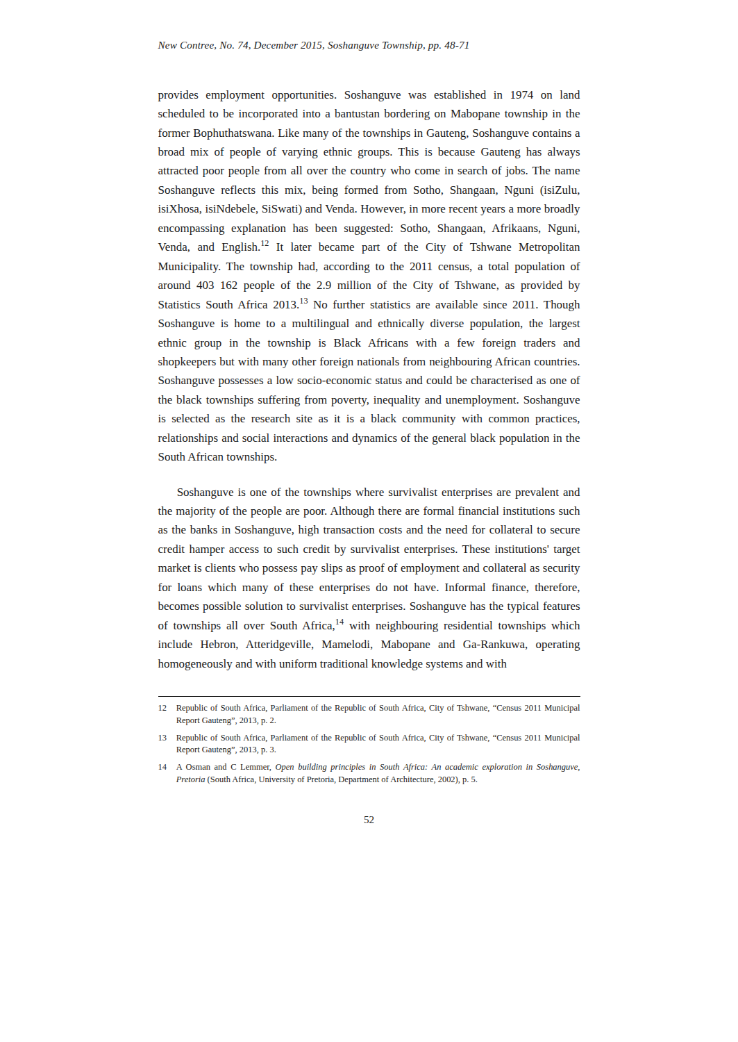New Contree, No. 74, December 2015, Soshanguve Township, pp. 48-71
provides employment opportunities. Soshanguve was established in 1974 on land scheduled to be incorporated into a bantustan bordering on Mabopane township in the former Bophuthatswana. Like many of the townships in Gauteng, Soshanguve contains a broad mix of people of varying ethnic groups. This is because Gauteng has always attracted poor people from all over the country who come in search of jobs. The name Soshanguve reflects this mix, being formed from Sotho, Shangaan, Nguni (isiZulu, isiXhosa, isiNdebele, SiSwati) and Venda. However, in more recent years a more broadly encompassing explanation has been suggested: Sotho, Shangaan, Afrikaans, Nguni, Venda, and English.12 It later became part of the City of Tshwane Metropolitan Municipality. The township had, according to the 2011 census, a total population of around 403 162 people of the 2.9 million of the City of Tshwane, as provided by Statistics South Africa 2013.13 No further statistics are available since 2011. Though Soshanguve is home to a multilingual and ethnically diverse population, the largest ethnic group in the township is Black Africans with a few foreign traders and shopkeepers but with many other foreign nationals from neighbouring African countries. Soshanguve possesses a low socio-economic status and could be characterised as one of the black townships suffering from poverty, inequality and unemployment. Soshanguve is selected as the research site as it is a black community with common practices, relationships and social interactions and dynamics of the general black population in the South African townships.
Soshanguve is one of the townships where survivalist enterprises are prevalent and the majority of the people are poor. Although there are formal financial institutions such as the banks in Soshanguve, high transaction costs and the need for collateral to secure credit hamper access to such credit by survivalist enterprises. These institutions' target market is clients who possess pay slips as proof of employment and collateral as security for loans which many of these enterprises do not have. Informal finance, therefore, becomes possible solution to survivalist enterprises. Soshanguve has the typical features of townships all over South Africa,14 with neighbouring residential townships which include Hebron, Atteridgeville, Mamelodi, Mabopane and Ga-Rankuwa, operating homogeneously and with uniform traditional knowledge systems and with
Republic of South Africa, Parliament of the Republic of South Africa, City of Tshwane, “Census 2011 Municipal Report Gauteng”, 2013, p. 2.
Republic of South Africa, Parliament of the Republic of South Africa, City of Tshwane, “Census 2011 Municipal Report Gauteng”, 2013, p. 3.
A Osman and C Lemmer, Open building principles in South Africa: An academic exploration in Soshanguve, Pretoria (South Africa, University of Pretoria, Department of Architecture, 2002), p. 5.
52